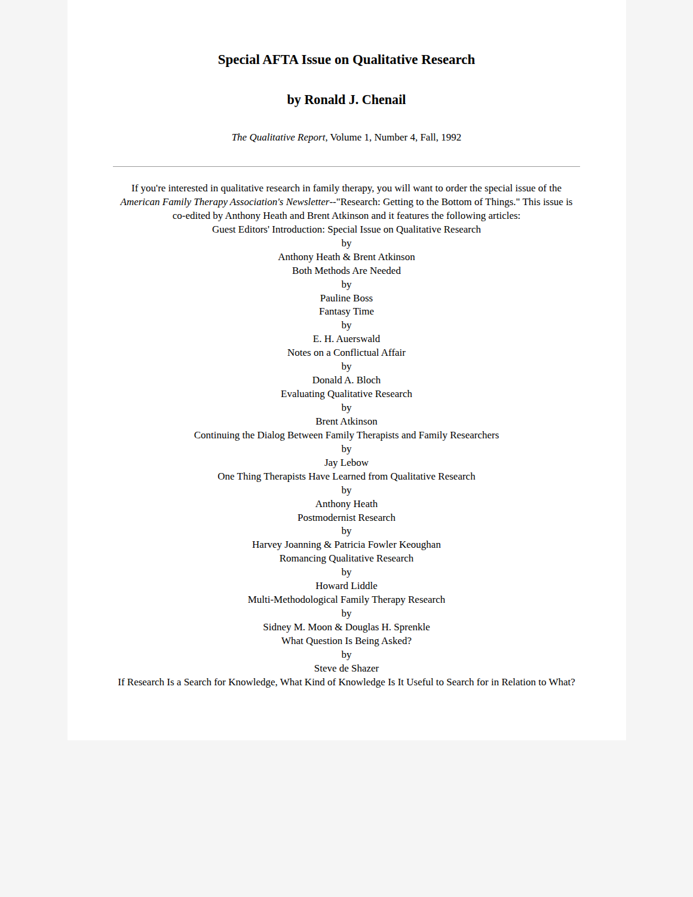Special AFTA Issue on Qualitative Research
by Ronald J. Chenail
The Qualitative Report, Volume 1, Number 4, Fall, 1992
If you're interested in qualitative research in family therapy, you will want to order the special issue of the American Family Therapy Association's Newsletter--"Research: Getting to the Bottom of Things." This issue is co-edited by Anthony Heath and Brent Atkinson and it features the following articles:
Guest Editors' Introduction: Special Issue on Qualitative Research
by
Anthony Heath & Brent Atkinson
Both Methods Are Needed
by
Pauline Boss
Fantasy Time
by
E. H. Auerswald
Notes on a Conflictual Affair
by
Donald A. Bloch
Evaluating Qualitative Research
by
Brent Atkinson
Continuing the Dialog Between Family Therapists and Family Researchers
by
Jay Lebow
One Thing Therapists Have Learned from Qualitative Research
by
Anthony Heath
Postmodernist Research
by
Harvey Joanning & Patricia Fowler Keoughan
Romancing Qualitative Research
by
Howard Liddle
Multi-Methodological Family Therapy Research
by
Sidney M. Moon & Douglas H. Sprenkle
What Question Is Being Asked?
by
Steve de Shazer
If Research Is a Search for Knowledge, What Kind of Knowledge Is It Useful to Search for in Relation to What?